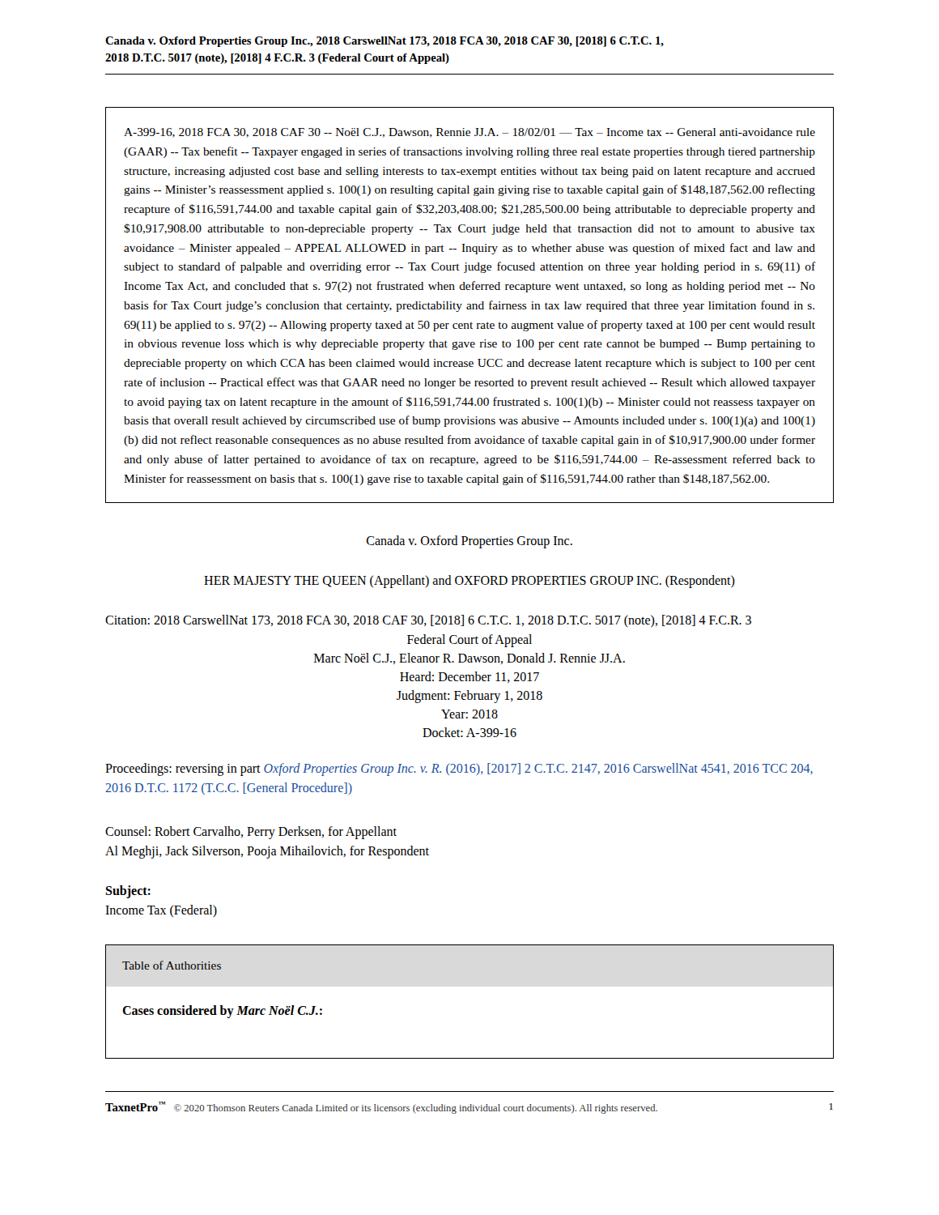Canada v. Oxford Properties Group Inc., 2018 CarswellNat 173, 2018 FCA 30, 2018 CAF 30, [2018] 6 C.T.C. 1,
2018 D.T.C. 5017 (note), [2018] 4 F.C.R. 3 (Federal Court of Appeal)
A-399-16, 2018 FCA 30, 2018 CAF 30 -- Noël C.J., Dawson, Rennie JJ.A. – 18/02/01 — Tax – Income tax -- General anti-avoidance rule (GAAR) -- Tax benefit -- Taxpayer engaged in series of transactions involving rolling three real estate properties through tiered partnership structure, increasing adjusted cost base and selling interests to tax-exempt entities without tax being paid on latent recapture and accrued gains -- Minister’s reassessment applied s. 100(1) on resulting capital gain giving rise to taxable capital gain of $148,187,562.00 reflecting recapture of $116,591,744.00 and taxable capital gain of $32,203,408.00; $21,285,500.00 being attributable to depreciable property and $10,917,908.00 attributable to non-depreciable property -- Tax Court judge held that transaction did not to amount to abusive tax avoidance – Minister appealed – APPEAL ALLOWED in part -- Inquiry as to whether abuse was question of mixed fact and law and subject to standard of palpable and overriding error -- Tax Court judge focused attention on three year holding period in s. 69(11) of Income Tax Act, and concluded that s. 97(2) not frustrated when deferred recapture went untaxed, so long as holding period met -- No basis for Tax Court judge’s conclusion that certainty, predictability and fairness in tax law required that three year limitation found in s. 69(11) be applied to s. 97(2) -- Allowing property taxed at 50 per cent rate to augment value of property taxed at 100 per cent would result in obvious revenue loss which is why depreciable property that gave rise to 100 per cent rate cannot be bumped -- Bump pertaining to depreciable property on which CCA has been claimed would increase UCC and decrease latent recapture which is subject to 100 per cent rate of inclusion -- Practical effect was that GAAR need no longer be resorted to prevent result achieved -- Result which allowed taxpayer to avoid paying tax on latent recapture in the amount of $116,591,744.00 frustrated s. 100(1)(b) -- Minister could not reassess taxpayer on basis that overall result achieved by circumscribed use of bump provisions was abusive -- Amounts included under s. 100(1)(a) and 100(1)(b) did not reflect reasonable consequences as no abuse resulted from avoidance of taxable capital gain in of $10,917,900.00 under former and only abuse of latter pertained to avoidance of tax on recapture, agreed to be $116,591,744.00 – Re-assessment referred back to Minister for reassessment on basis that s. 100(1) gave rise to taxable capital gain of $116,591,744.00 rather than $148,187,562.00.
Canada v. Oxford Properties Group Inc.
HER MAJESTY THE QUEEN (Appellant) and OXFORD PROPERTIES GROUP INC. (Respondent)
Citation: 2018 CarswellNat 173, 2018 FCA 30, 2018 CAF 30, [2018] 6 C.T.C. 1, 2018 D.T.C. 5017 (note), [2018] 4 F.C.R. 3
Federal Court of Appeal
Marc Noël C.J., Eleanor R. Dawson, Donald J. Rennie JJ.A.
Heard: December 11, 2017
Judgment: February 1, 2018
Year: 2018
Docket: A-399-16
Proceedings: reversing in part Oxford Properties Group Inc. v. R. (2016), [2017] 2 C.T.C. 2147, 2016 CarswellNat 4541, 2016 TCC 204, 2016 D.T.C. 1172 (T.C.C. [General Procedure])
Counsel: Robert Carvalho, Perry Derksen, for Appellant
Al Meghji, Jack Silverson, Pooja Mihailovich, for Respondent
Subject: Income Tax (Federal)
Table of Authorities
Cases considered by Marc Noël C.J.:
TaxnetPro™ © 2020 Thomson Reuters Canada Limited or its licensors (excluding individual court documents). All rights reserved.
1